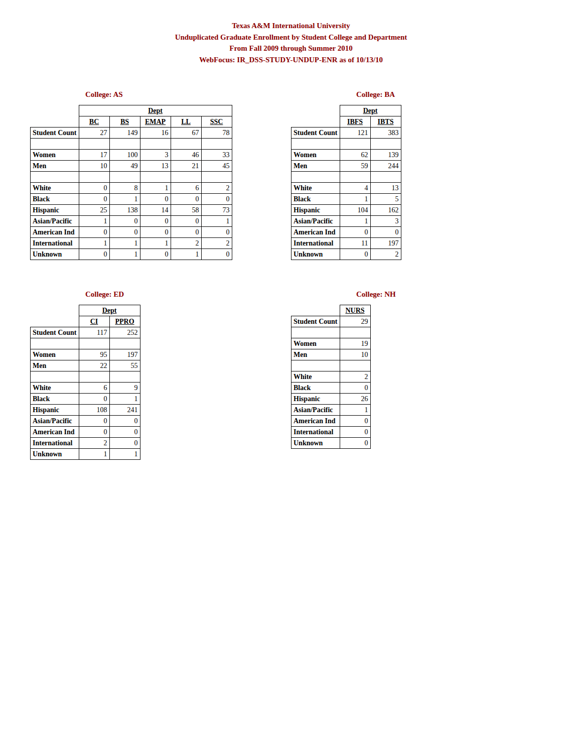Texas A&M International University
Unduplicated Graduate Enrollment by Student College and Department
From Fall 2009 through Summer 2010
WebFocus: IR_DSS-STUDY-UNDUP-ENR as of 10/13/10
| College: AS / / Dept / / / BC / BS / EMAP / LL / SSC / / Student Count / 27 / 149 / 16 / 67 / 78 / / Women / 17 / 100 / 3 / 46 / 33 / / Men / 10 / 49 / 13 / 21 / 45 / / White / 0 / 8 / 1 / 6 / 2 / / Black / 0 / 1 / 0 / 0 / 0 / / Hispanic / 25 / 138 / 14 / 58 / 73 / / Asian/Pacific / 1 / 0 / 0 / 0 / 1 / / American Ind / 0 / 0 / 0 / 0 / 0 / / International / 1 / 1 / 1 / 2 / 2 / / Unknown / 0 / 1 / 0 / 1 / 0 / | College: BA / / Dept / / / IBFS / IBTS / / Student Count / 121 / 383 / / Women / 62 / 139 / / Men / 59 / 244 / / White / 4 / 13 / / Black / 1 / 5 / / Hispanic / 104 / 162 / / Asian/Pacific / 1 / 3 / / American Ind / 0 / 0 / / International / 11 / 197 / / Unknown / 0 / 2 / |
| College: ED / / Dept / / / CI / PPRO / / Student Count / 117 / 252 / / Women / 95 / 197 / / Men / 22 / 55 / / White / 6 / 9 / / Black / 0 / 1 / / Hispanic / 108 / 241 / / Asian/Pacific / 0 / 0 / / American Ind / 0 / 0 / / International / 2 / 0 / / Unknown / 1 / 1 / | College: NH / / NURS / / Student Count / 29 / / Women / 19 / / Men / 10 / / White / 2 / / Black / 0 / / Hispanic / 26 / / Asian/Pacific / 1 / / American Ind / 0 / / International / 0 / / Unknown / 0 / |